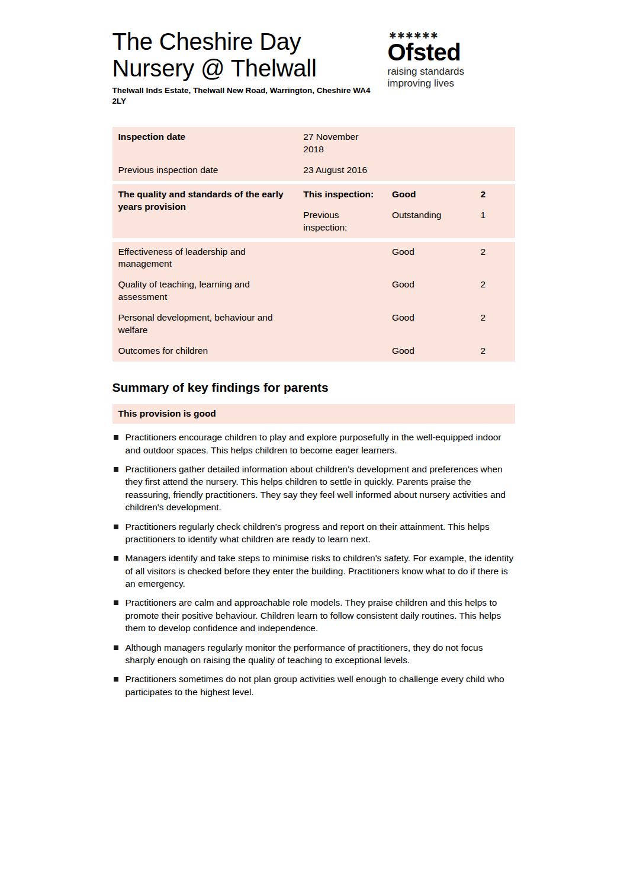The Cheshire Day
Nursery @ Thelwall
Thelwall Inds Estate, Thelwall New Road, Warrington, Cheshire WA4 2LY
✱✱✱✱✱✱
Ofsted
raising standards
improving lives
| Inspection date | 27 November 2018 | | |
| Previous inspection date | 23 August 2016 | | |
| The quality and standards of the early years provision | This inspection: | Good | 2 |
| Previous inspection: | Outstanding | 1 |
| Effectiveness of leadership and management | | Good | 2 |
| Quality of teaching, learning and assessment | | Good | 2 |
| Personal development, behaviour and welfare | | Good | 2 |
| Outcomes for children | | Good | 2 |
Summary of key findings for parents
This provision is good
Practitioners encourage children to play and explore purposefully in the well-equipped indoor and outdoor spaces. This helps children to become eager learners.
Practitioners gather detailed information about children's development and preferences when they first attend the nursery. This helps children to settle in quickly. Parents praise the reassuring, friendly practitioners. They say they feel well informed about nursery activities and children's development.
Practitioners regularly check children's progress and report on their attainment. This helps practitioners to identify what children are ready to learn next.
Managers identify and take steps to minimise risks to children's safety. For example, the identity of all visitors is checked before they enter the building. Practitioners know what to do if there is an emergency.
Practitioners are calm and approachable role models. They praise children and this helps to promote their positive behaviour. Children learn to follow consistent daily routines. This helps them to develop confidence and independence.
Although managers regularly monitor the performance of practitioners, they do not focus sharply enough on raising the quality of teaching to exceptional levels.
Practitioners sometimes do not plan group activities well enough to challenge every child who participates to the highest level.